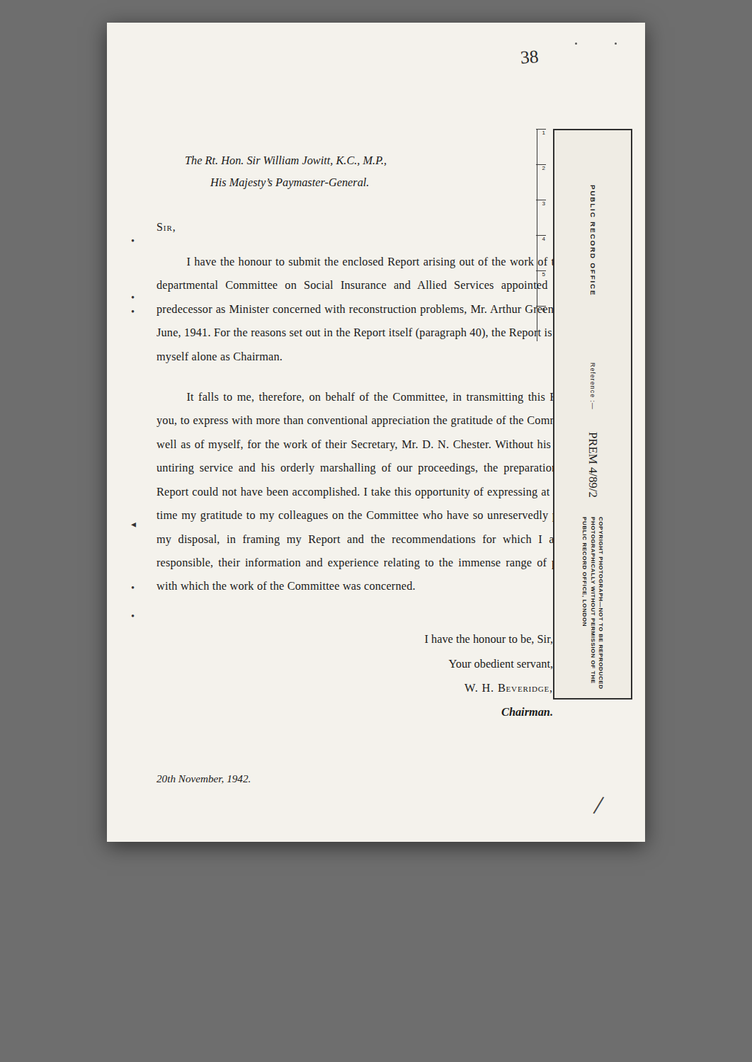38
1 2 3 4 5 6
PUBLIC RECORD OFFICE
Reference :—
PREM 4/89/2
COPYRIGHT PHOTOGRAPH—NOT TO BE REPRODUCED PHOTOGRAPHICALLY WITHOUT PERMISSION OF THE PUBLIC RECORD OFFICE, LONDON
•
•
•
◂
•
•
The Rt. Hon. Sir William Jowitt, K.C., M.P., His Majesty’s Paymaster-General.
Sir,
I have the honour to submit the enclosed Report arising out of the work of the Inter-departmental Committee on Social Insurance and Allied Services appointed by your predecessor as Minister concerned with reconstruction problems, Mr. Arthur Greenwood, in June, 1941. For the reasons set out in the Report itself (paragraph 40), the Report is made by myself alone as Chairman.
It falls to me, therefore, on behalf of the Committee, in transmitting this Report to you, to express with more than conventional appreciation the gratitude of the Committee, as well as of myself, for the work of their Secretary, Mr. D. N. Chester. Without his able and untiring service and his orderly marshalling of our proceedings, the preparation of this Report could not have been accomplished. I take this opportunity of expressing at the same time my gratitude to my colleagues on the Committee who have so unreservedly placed at my disposal, in framing my Report and the recommendations for which I alone am responsible, their information and experience relating to the immense range of problems with which the work of the Committee was concerned.
I have the honour to be, Sir,
Your obedient servant,
W. H. Beveridge,
Chairman.
20th November, 1942.
/